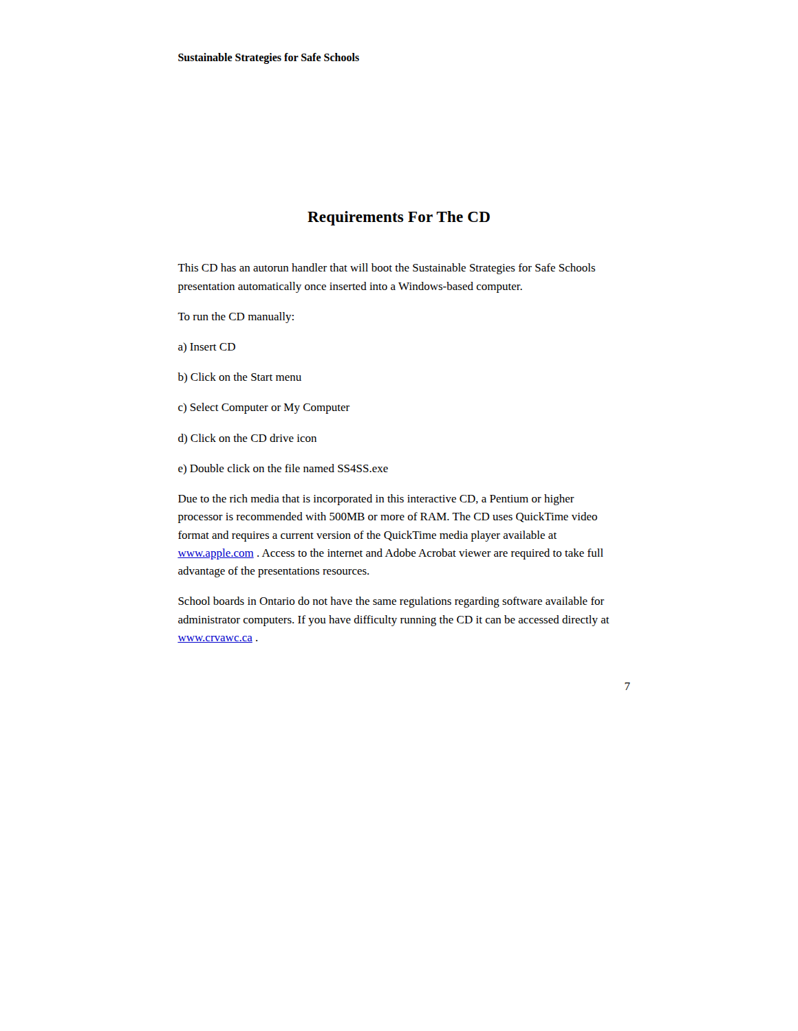Sustainable Strategies for Safe Schools
Requirements For The CD
This CD has an autorun handler that will boot the Sustainable Strategies for Safe Schools presentation automatically once inserted into a Windows-based computer.
To run the CD manually:
a) Insert CD
b) Click on the Start menu
c) Select Computer or My Computer
d) Click on the CD drive icon
e) Double click on the file named SS4SS.exe
Due to the rich media that is incorporated in this interactive CD, a Pentium or higher processor is recommended with 500MB or more of RAM. The CD uses QuickTime video format and requires a current version of the QuickTime media player available at www.apple.com . Access to the internet and Adobe Acrobat viewer are required to take full advantage of the presentations resources.
School boards in Ontario do not have the same regulations regarding software available for administrator computers. If you have difficulty running the CD it can be accessed directly at www.crvawc.ca .
7